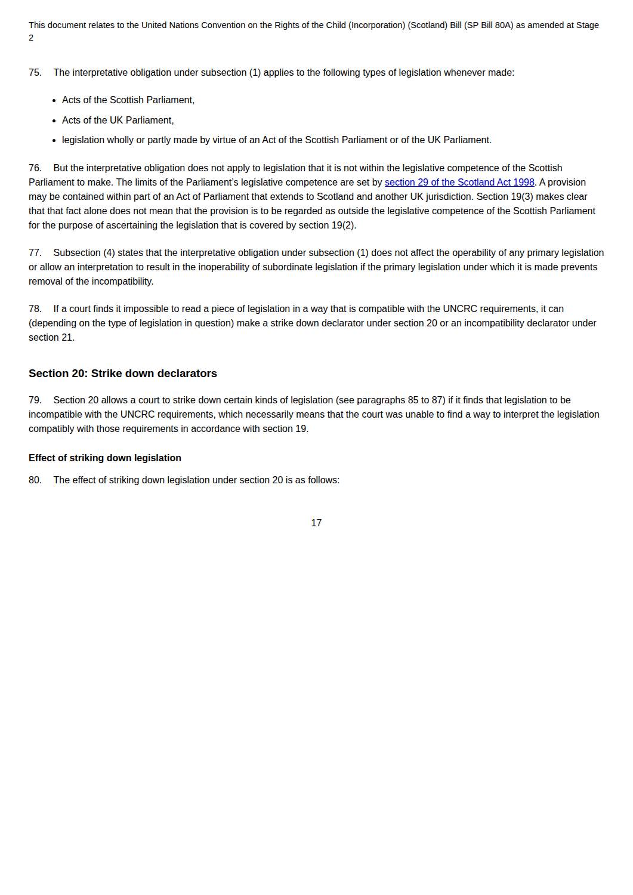This document relates to the United Nations Convention on the Rights of the Child (Incorporation) (Scotland) Bill (SP Bill 80A) as amended at Stage 2
75. The interpretative obligation under subsection (1) applies to the following types of legislation whenever made:
Acts of the Scottish Parliament,
Acts of the UK Parliament,
legislation wholly or partly made by virtue of an Act of the Scottish Parliament or of the UK Parliament.
76. But the interpretative obligation does not apply to legislation that it is not within the legislative competence of the Scottish Parliament to make. The limits of the Parliament’s legislative competence are set by section 29 of the Scotland Act 1998. A provision may be contained within part of an Act of Parliament that extends to Scotland and another UK jurisdiction. Section 19(3) makes clear that that fact alone does not mean that the provision is to be regarded as outside the legislative competence of the Scottish Parliament for the purpose of ascertaining the legislation that is covered by section 19(2).
77. Subsection (4) states that the interpretative obligation under subsection (1) does not affect the operability of any primary legislation or allow an interpretation to result in the inoperability of subordinate legislation if the primary legislation under which it is made prevents removal of the incompatibility.
78. If a court finds it impossible to read a piece of legislation in a way that is compatible with the UNCRC requirements, it can (depending on the type of legislation in question) make a strike down declarator under section 20 or an incompatibility declarator under section 21.
Section 20: Strike down declarators
79. Section 20 allows a court to strike down certain kinds of legislation (see paragraphs 85 to 87) if it finds that legislation to be incompatible with the UNCRC requirements, which necessarily means that the court was unable to find a way to interpret the legislation compatibly with those requirements in accordance with section 19.
Effect of striking down legislation
80. The effect of striking down legislation under section 20 is as follows:
17